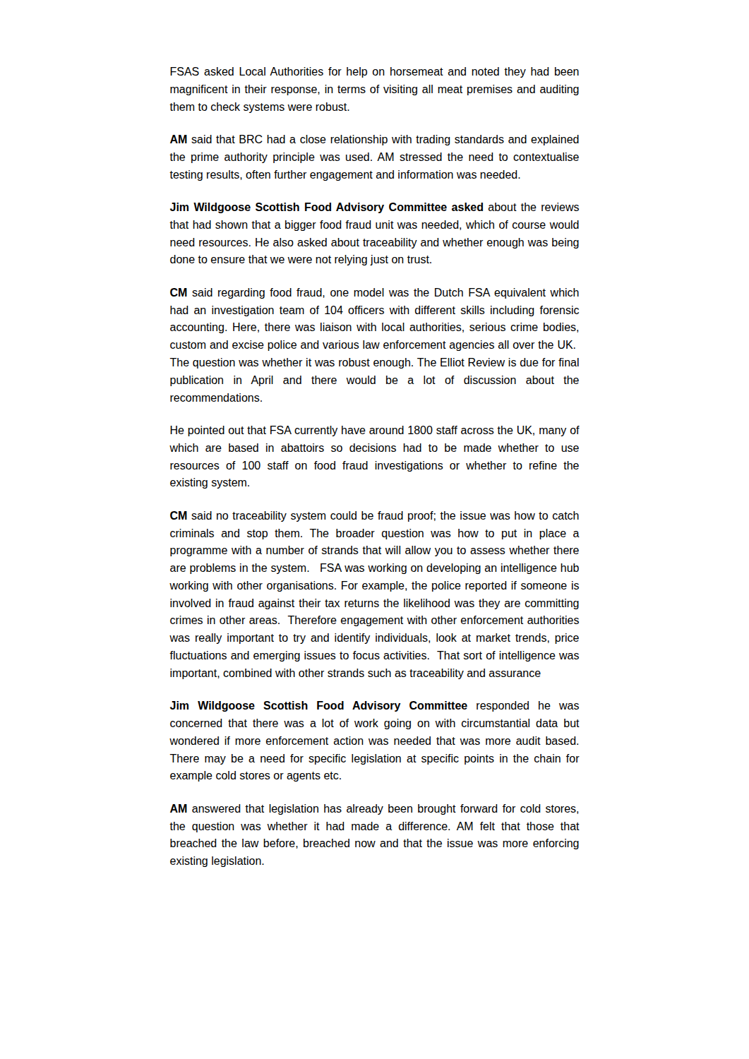FSAS asked Local Authorities for help on horsemeat and noted they had been magnificent in their response, in terms of visiting all meat premises and auditing them to check systems were robust.
AM said that BRC had a close relationship with trading standards and explained the prime authority principle was used. AM stressed the need to contextualise testing results, often further engagement and information was needed.
Jim Wildgoose Scottish Food Advisory Committee asked about the reviews that had shown that a bigger food fraud unit was needed, which of course would need resources. He also asked about traceability and whether enough was being done to ensure that we were not relying just on trust.
CM said regarding food fraud, one model was the Dutch FSA equivalent which had an investigation team of 104 officers with different skills including forensic accounting. Here, there was liaison with local authorities, serious crime bodies, custom and excise police and various law enforcement agencies all over the UK. The question was whether it was robust enough. The Elliot Review is due for final publication in April and there would be a lot of discussion about the recommendations.
He pointed out that FSA currently have around 1800 staff across the UK, many of which are based in abattoirs so decisions had to be made whether to use resources of 100 staff on food fraud investigations or whether to refine the existing system.
CM said no traceability system could be fraud proof; the issue was how to catch criminals and stop them. The broader question was how to put in place a programme with a number of strands that will allow you to assess whether there are problems in the system. FSA was working on developing an intelligence hub working with other organisations. For example, the police reported if someone is involved in fraud against their tax returns the likelihood was they are committing crimes in other areas. Therefore engagement with other enforcement authorities was really important to try and identify individuals, look at market trends, price fluctuations and emerging issues to focus activities. That sort of intelligence was important, combined with other strands such as traceability and assurance
Jim Wildgoose Scottish Food Advisory Committee responded he was concerned that there was a lot of work going on with circumstantial data but wondered if more enforcement action was needed that was more audit based. There may be a need for specific legislation at specific points in the chain for example cold stores or agents etc.
AM answered that legislation has already been brought forward for cold stores, the question was whether it had made a difference. AM felt that those that breached the law before, breached now and that the issue was more enforcing existing legislation.